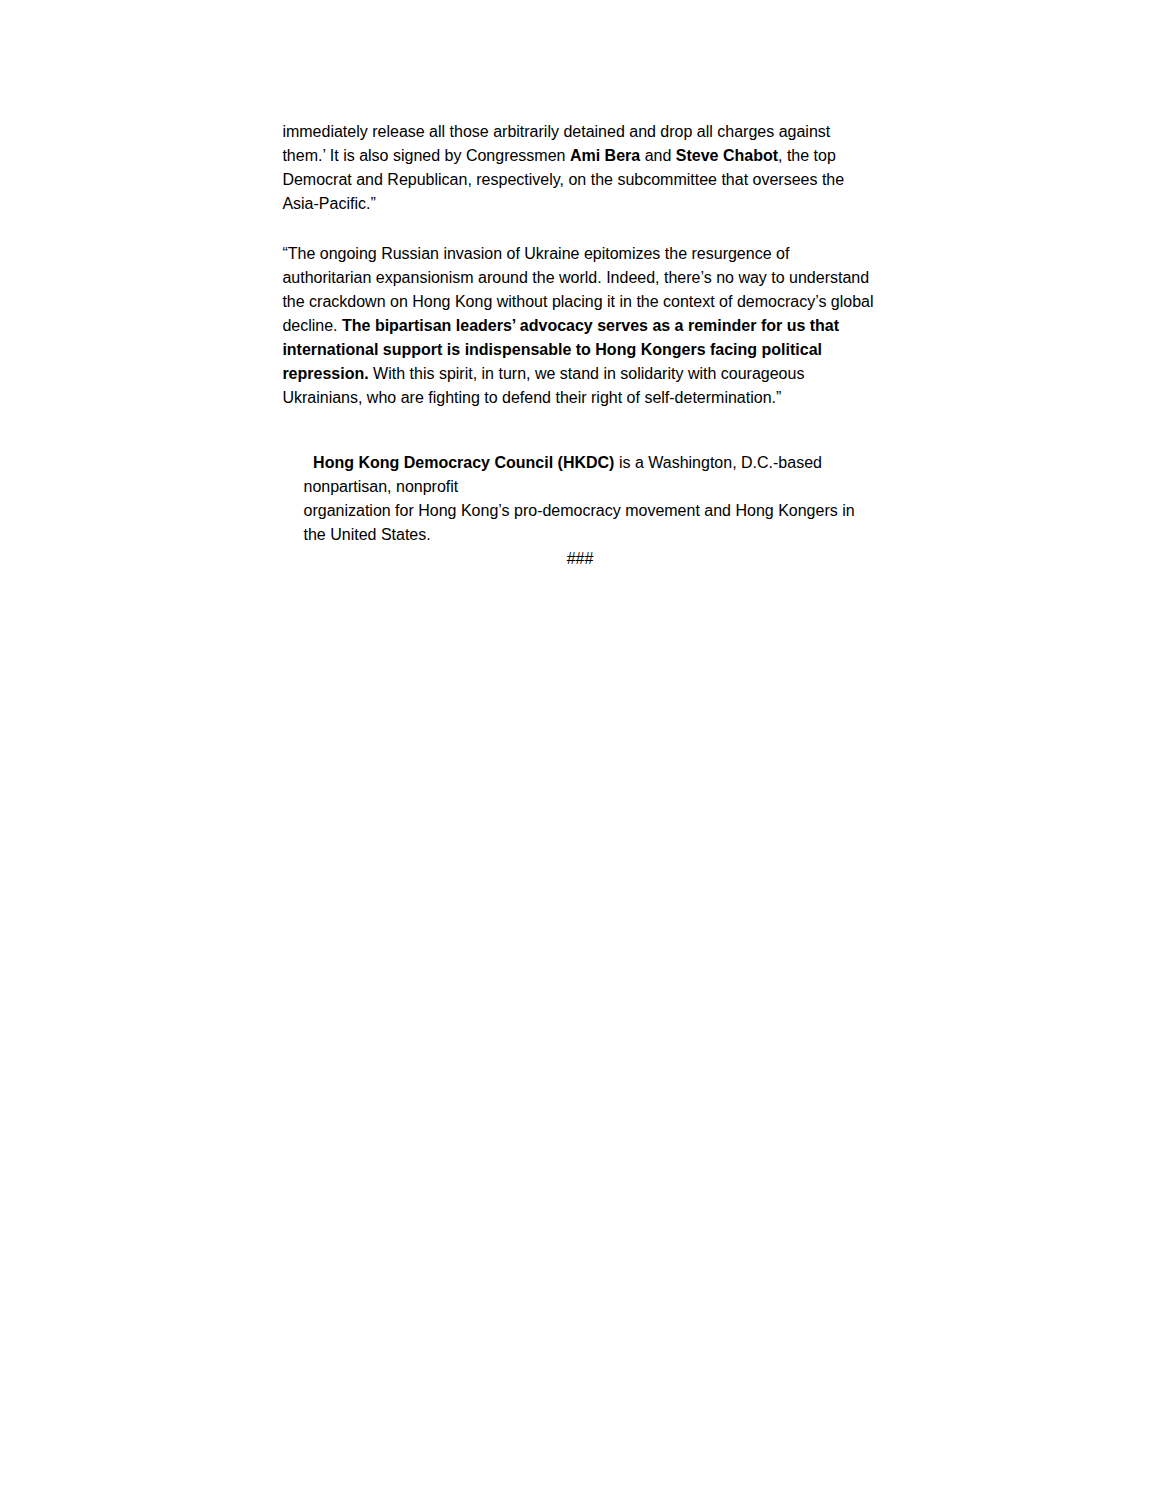immediately release all those arbitrarily detained and drop all charges against them.’ It is also signed by Congressmen Ami Bera and Steve Chabot, the top Democrat and Republican, respectively, on the subcommittee that oversees the Asia-Pacific.”
“The ongoing Russian invasion of Ukraine epitomizes the resurgence of authoritarian expansionism around the world. Indeed, there’s no way to understand the crackdown on Hong Kong without placing it in the context of democracy’s global decline. The bipartisan leaders’ advocacy serves as a reminder for us that international support is indispensable to Hong Kongers facing political repression. With this spirit, in turn, we stand in solidarity with courageous Ukrainians, who are fighting to defend their right of self-determination.”
Hong Kong Democracy Council (HKDC) is a Washington, D.C.-based nonpartisan, nonprofitorganization for Hong Kong’s pro-democracy movement and Hong Kongers in the United States.
###